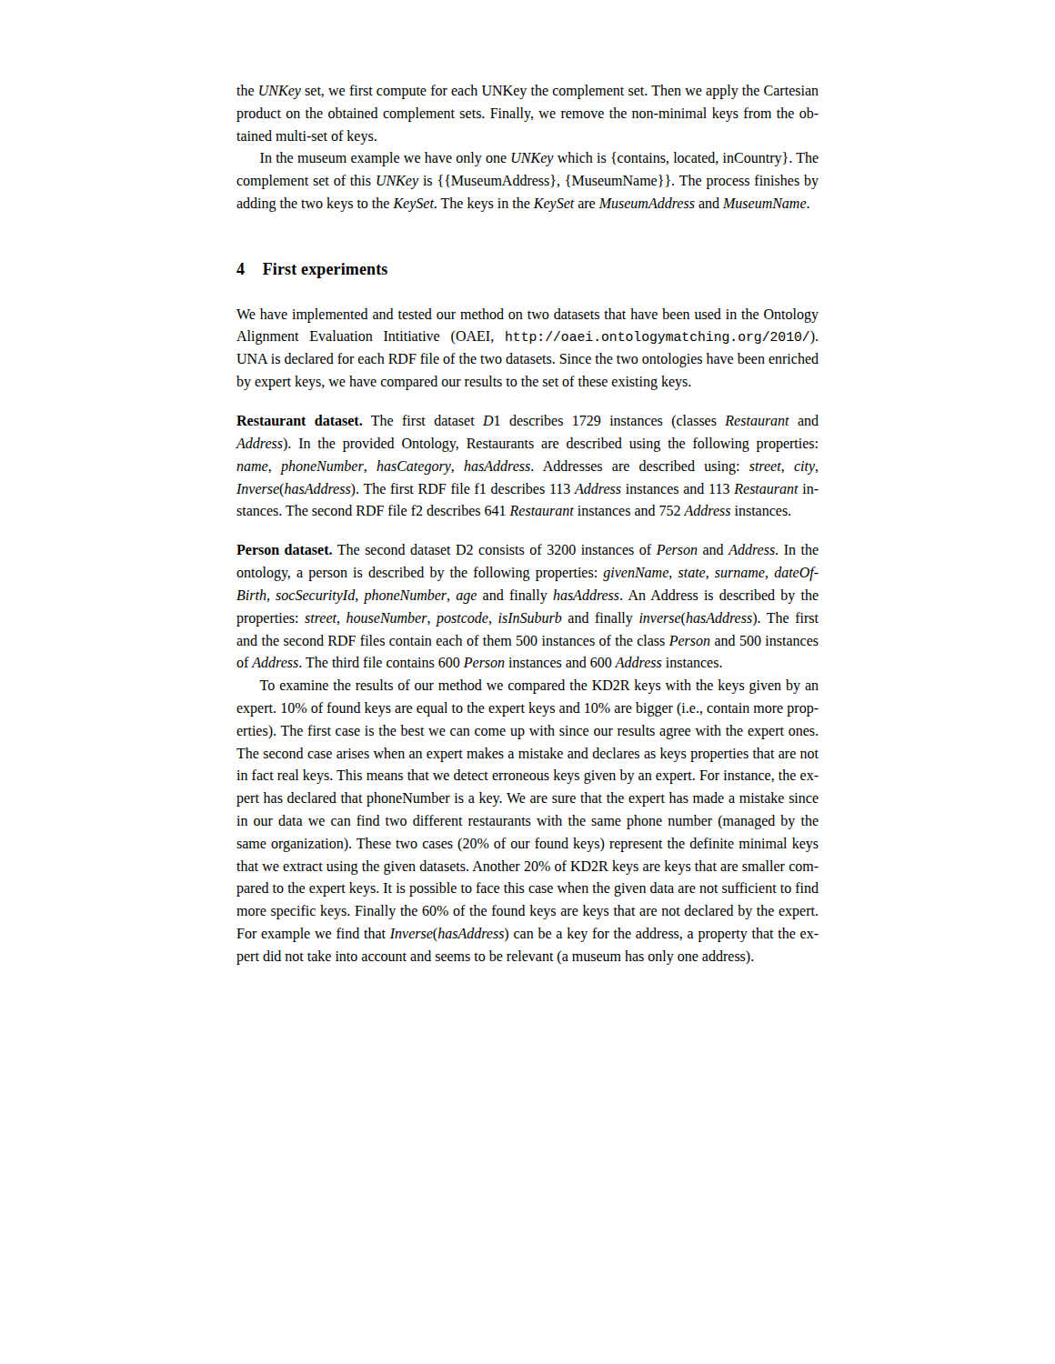the UNKey set, we first compute for each UNKey the complement set. Then we apply the Cartesian product on the obtained complement sets. Finally, we remove the non-minimal keys from the obtained multi-set of keys.
In the museum example we have only one UNKey which is {contains, located, inCountry}. The complement set of this UNKey is {{MuseumAddress}, {MuseumName}}. The process finishes by adding the two keys to the KeySet. The keys in the KeySet are MuseumAddress and MuseumName.
4 First experiments
We have implemented and tested our method on two datasets that have been used in the Ontology Alignment Evaluation Intitiative (OAEI, http://oaei.ontologymatching.org/2010/). UNA is declared for each RDF file of the two datasets. Since the two ontologies have been enriched by expert keys, we have compared our results to the set of these existing keys.
Restaurant dataset. The first dataset D1 describes 1729 instances (classes Restaurant and Address). In the provided Ontology, Restaurants are described using the following properties: name, phoneNumber, hasCategory, hasAddress. Addresses are described using: street, city, Inverse(hasAddress). The first RDF file f1 describes 113 Address instances and 113 Restaurant instances. The second RDF file f2 describes 641 Restaurant instances and 752 Address instances.
Person dataset. The second dataset D2 consists of 3200 instances of Person and Address. In the ontology, a person is described by the following properties: givenName, state, surname, dateOfBirth, socSecurityId, phoneNumber, age and finally hasAddress. An Address is described by the properties: street, houseNumber, postcode, isInSuburb and finally inverse(hasAddress). The first and the second RDF files contain each of them 500 instances of the class Person and 500 instances of Address. The third file contains 600 Person instances and 600 Address instances.
To examine the results of our method we compared the KD2R keys with the keys given by an expert. 10% of found keys are equal to the expert keys and 10% are bigger (i.e., contain more properties). The first case is the best we can come up with since our results agree with the expert ones. The second case arises when an expert makes a mistake and declares as keys properties that are not in fact real keys. This means that we detect erroneous keys given by an expert. For instance, the expert has declared that phoneNumber is a key. We are sure that the expert has made a mistake since in our data we can find two different restaurants with the same phone number (managed by the same organization). These two cases (20% of our found keys) represent the definite minimal keys that we extract using the given datasets. Another 20% of KD2R keys are keys that are smaller compared to the expert keys. It is possible to face this case when the given data are not sufficient to find more specific keys. Finally the 60% of the found keys are keys that are not declared by the expert. For example we find that Inverse(hasAddress) can be a key for the address, a property that the expert did not take into account and seems to be relevant (a museum has only one address).